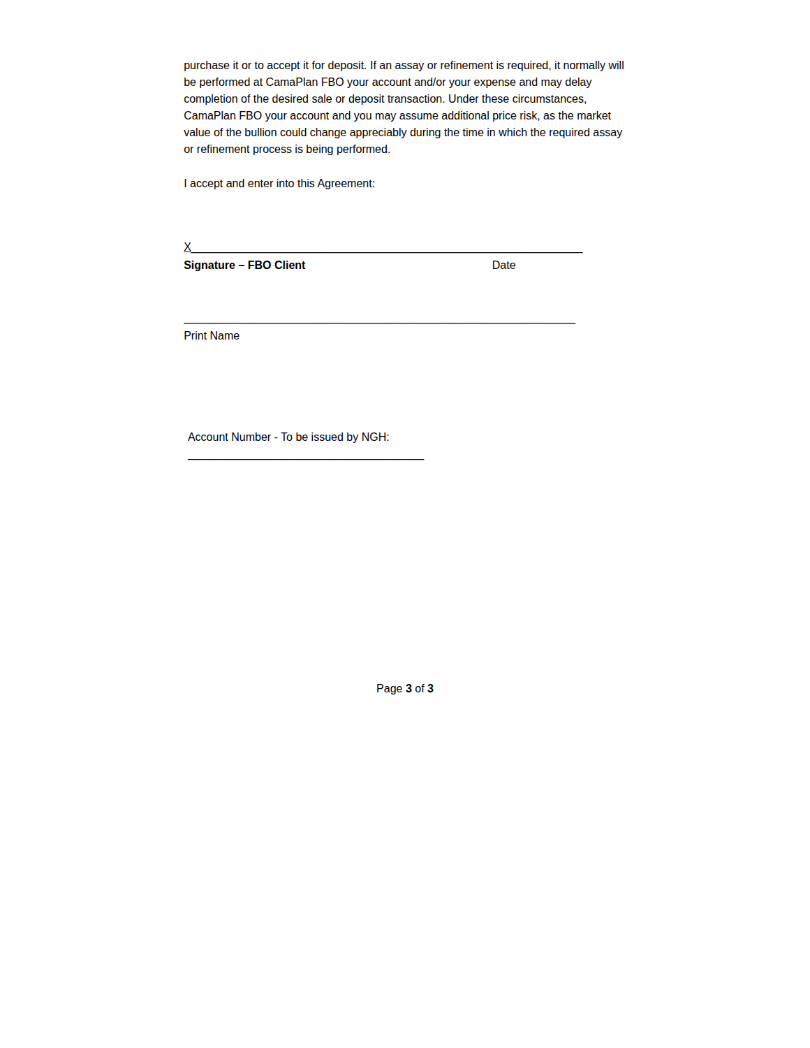purchase it or to accept it for deposit. If an assay or refinement is required, it normally will be performed at CamaPlan FBO your account and/or your expense and may delay completion of the desired sale or deposit transaction. Under these circumstances, CamaPlan FBO your account and you may assume additional price risk, as the market value of the bullion could change appreciably during the time in which the required assay or refinement process is being performed.
I accept and enter into this Agreement:
X_______________________________________________________________
Signature – FBO Client Date
_______________________________________________________________
Print Name
Account Number - To be issued by NGH: ______________________________________
Page 3 of 3